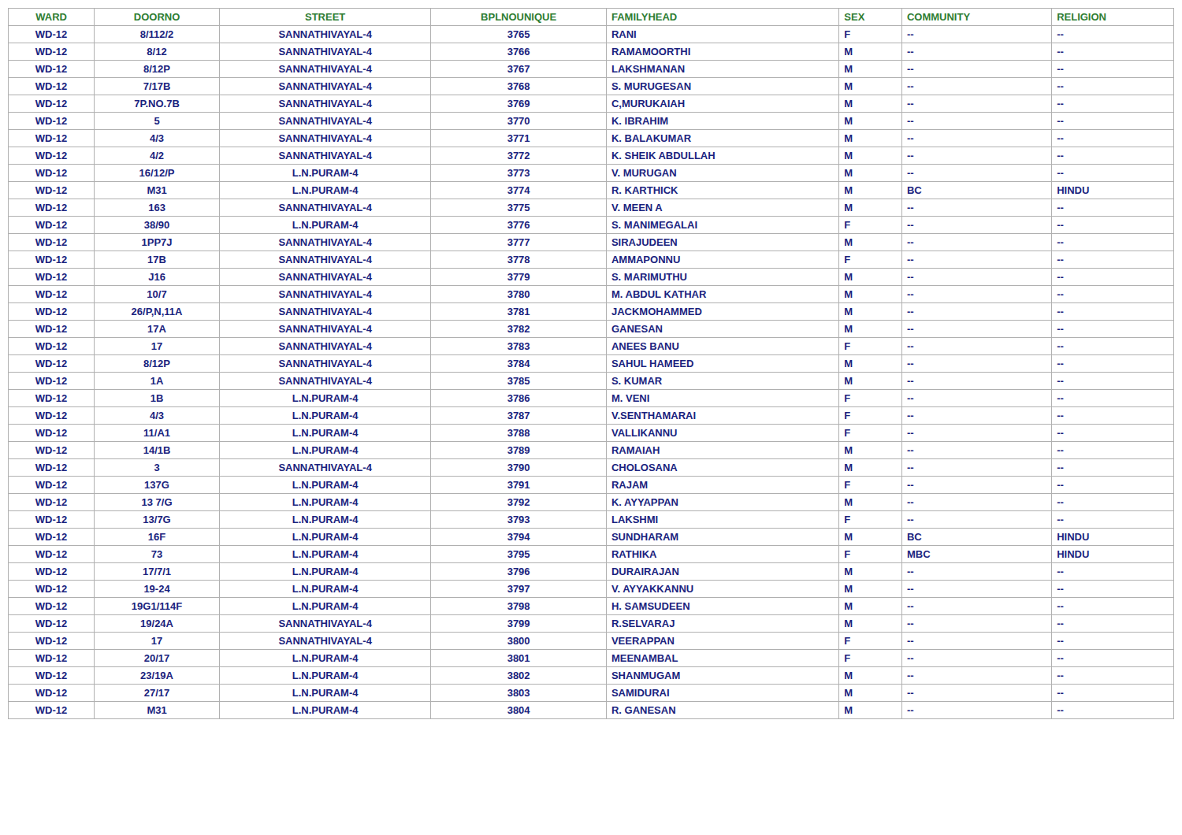| WARD | DOORNO | STREET | BPLNOUNIQUE | FAMILYHEAD | SEX | COMMUNITY | RELIGION |
| --- | --- | --- | --- | --- | --- | --- | --- |
| WD-12 | 8/112/2 | SANNATHIVAYAL-4 | 3765 | RANI | F | -- | -- |
| WD-12 | 8/12 | SANNATHIVAYAL-4 | 3766 | RAMAMOORTHI | M | -- | -- |
| WD-12 | 8/12P | SANNATHIVAYAL-4 | 3767 | LAKSHMANAN | M | -- | -- |
| WD-12 | 7/17B | SANNATHIVAYAL-4 | 3768 | S. MURUGESAN | M | -- | -- |
| WD-12 | 7P.NO.7B | SANNATHIVAYAL-4 | 3769 | C,MURUKAIAH | M | -- | -- |
| WD-12 | 5 | SANNATHIVAYAL-4 | 3770 | K. IBRAHIM | M | -- | -- |
| WD-12 | 4/3 | SANNATHIVAYAL-4 | 3771 | K. BALAKUMAR | M | -- | -- |
| WD-12 | 4/2 | SANNATHIVAYAL-4 | 3772 | K. SHEIK ABDULLAH | M | -- | -- |
| WD-12 | 16/12/P | L.N.PURAM-4 | 3773 | V. MURUGAN | M | -- | -- |
| WD-12 | M31 | L.N.PURAM-4 | 3774 | R. KARTHICK | M | BC | HINDU |
| WD-12 | 163 | SANNATHIVAYAL-4 | 3775 | V. MEEN A | M | -- | -- |
| WD-12 | 38/90 | L.N.PURAM-4 | 3776 | S. MANIMEGALAI | F | -- | -- |
| WD-12 | 1PP7J | SANNATHIVAYAL-4 | 3777 | SIRAJUDEEN | M | -- | -- |
| WD-12 | 17B | SANNATHIVAYAL-4 | 3778 | AMMAPONNU | F | -- | -- |
| WD-12 | J16 | SANNATHIVAYAL-4 | 3779 | S. MARIMUTHU | M | -- | -- |
| WD-12 | 10/7 | SANNATHIVAYAL-4 | 3780 | M. ABDUL KATHAR | M | -- | -- |
| WD-12 | 26/P,N,11A | SANNATHIVAYAL-4 | 3781 | JACKMOHAMMED | M | -- | -- |
| WD-12 | 17A | SANNATHIVAYAL-4 | 3782 | GANESAN | M | -- | -- |
| WD-12 | 17 | SANNATHIVAYAL-4 | 3783 | ANEES BANU | F | -- | -- |
| WD-12 | 8/12P | SANNATHIVAYAL-4 | 3784 | SAHUL HAMEED | M | -- | -- |
| WD-12 | 1A | SANNATHIVAYAL-4 | 3785 | S. KUMAR | M | -- | -- |
| WD-12 | 1B | L.N.PURAM-4 | 3786 | M. VENI | F | -- | -- |
| WD-12 | 4/3 | L.N.PURAM-4 | 3787 | V.SENTHAMARAI | F | -- | -- |
| WD-12 | 11/A1 | L.N.PURAM-4 | 3788 | VALLIKANNU | F | -- | -- |
| WD-12 | 14/1B | L.N.PURAM-4 | 3789 | RAMAIAH | M | -- | -- |
| WD-12 | 3 | SANNATHIVAYAL-4 | 3790 | CHOLOSANA | M | -- | -- |
| WD-12 | 137G | L.N.PURAM-4 | 3791 | RAJAM | F | -- | -- |
| WD-12 | 13 7/G | L.N.PURAM-4 | 3792 | K. AYYAPPAN | M | -- | -- |
| WD-12 | 13/7G | L.N.PURAM-4 | 3793 | LAKSHMI | F | -- | -- |
| WD-12 | 16F | L.N.PURAM-4 | 3794 | SUNDHARAM | M | BC | HINDU |
| WD-12 | 73 | L.N.PURAM-4 | 3795 | RATHIKA | F | MBC | HINDU |
| WD-12 | 17/7/1 | L.N.PURAM-4 | 3796 | DURAIRAJAN | M | -- | -- |
| WD-12 | 19-24 | L.N.PURAM-4 | 3797 | V. AYYAKKANNU | M | -- | -- |
| WD-12 | 19G1/114F | L.N.PURAM-4 | 3798 | H. SAMSUDEEN | M | -- | -- |
| WD-12 | 19/24A | SANNATHIVAYAL-4 | 3799 | R.SELVARAJ | M | -- | -- |
| WD-12 | 17 | SANNATHIVAYAL-4 | 3800 | VEERAPPAN | F | -- | -- |
| WD-12 | 20/17 | L.N.PURAM-4 | 3801 | MEENAMBAL | F | -- | -- |
| WD-12 | 23/19A | L.N.PURAM-4 | 3802 | SHANMUGAM | M | -- | -- |
| WD-12 | 27/17 | L.N.PURAM-4 | 3803 | SAMIDURAI | M | -- | -- |
| WD-12 | M31 | L.N.PURAM-4 | 3804 | R. GANESAN | M | -- | -- |